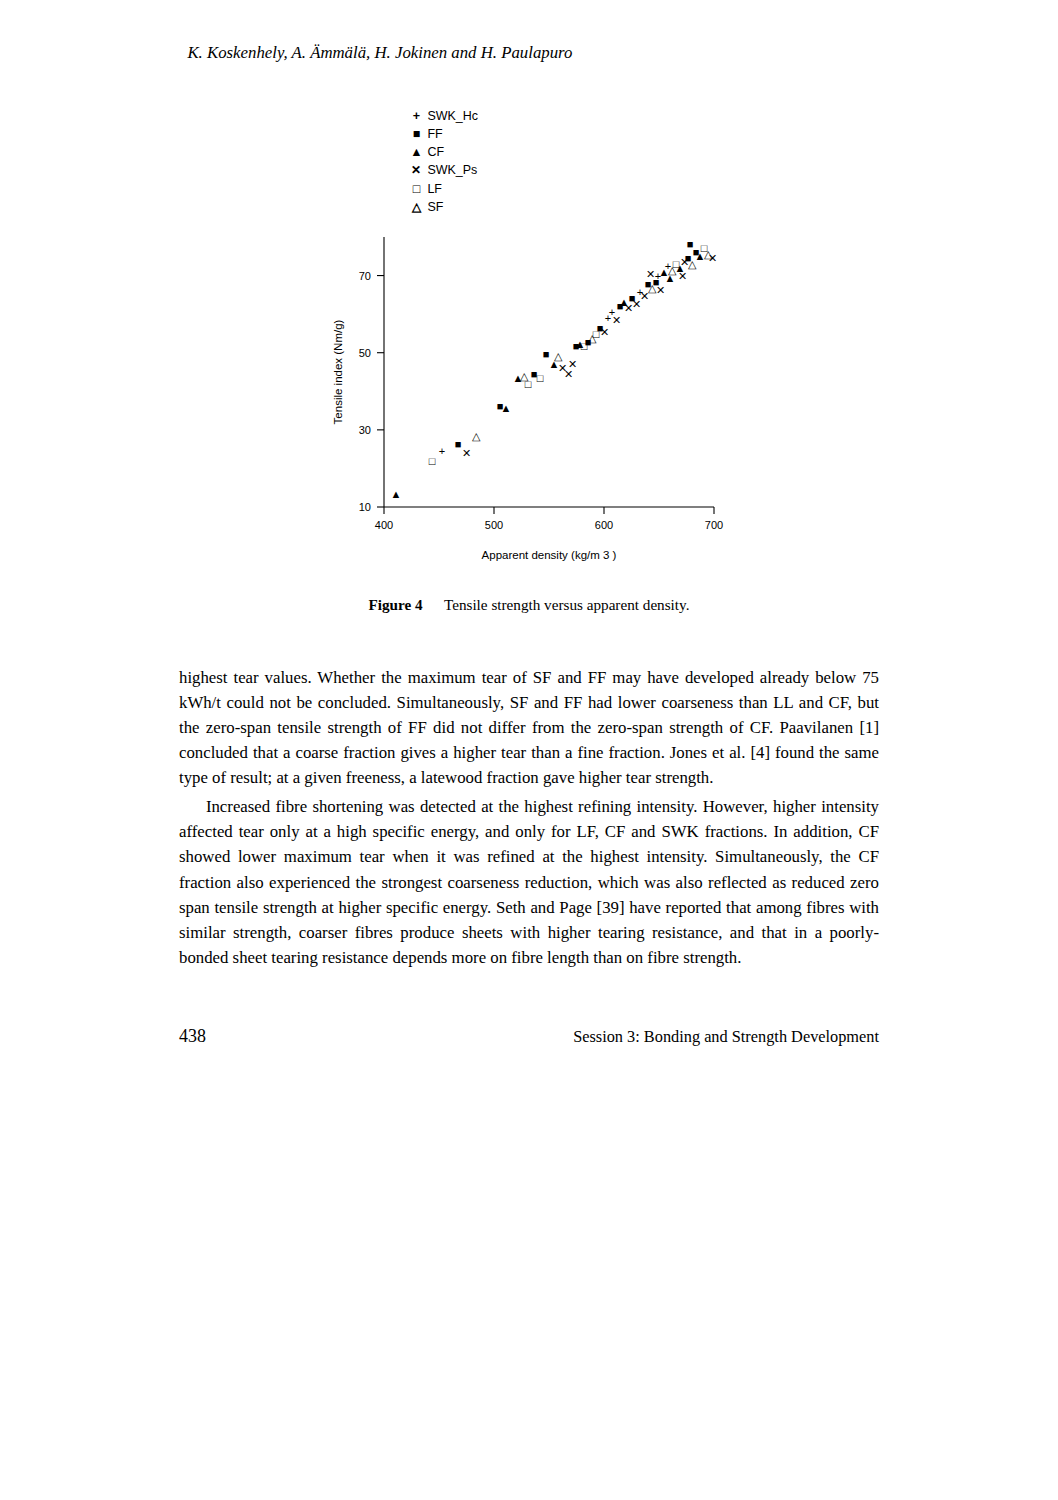K. Koskenhely, A. Ämmälä, H. Jokinen and H. Paulapuro
+ SWK_Hc
■ FF
▲ CF
✕ SWK_Ps
□ LF
△ SF
10 30 50 70 400 500 600 700 Tensile index (Nm/g) Apparent density (kg/m 3 ) ▲ □ + ■ ✕ △ ■ ▲ ▲ △ □ ■ □ ■ ▲ △ ✕ ✕ ✕ ■ ▲ □ ■ △ □ ■ ✕ + + ✕ ■ ▲ ✕ ■ ✕ + ✕ ■ △ ■ ✕ ▲ + △ □ ▲ ✕ ■ △ ■ ▲ □ △ ✕ ■ ✕ ▲ + ✕
Figure 4 Tensile strength versus apparent density.
highest tear values. Whether the maximum tear of SF and FF may have developed already below 75 kWh/t could not be concluded. Simultaneously, SF and FF had lower coarseness than LL and CF, but the zero-span tensile strength of FF did not differ from the zero-span strength of CF. Paavilanen [1] concluded that a coarse fraction gives a higher tear than a fine fraction. Jones et al. [4] found the same type of result; at a given freeness, a latewood fraction gave higher tear strength.
Increased fibre shortening was detected at the highest refining intensity. However, higher intensity affected tear only at a high specific energy, and only for LF, CF and SWK fractions. In addition, CF showed lower maximum tear when it was refined at the highest intensity. Simultaneously, the CF fraction also experienced the strongest coarseness reduction, which was also reflected as reduced zero span tensile strength at higher specific energy. Seth and Page [39] have reported that among fibres with similar strength, coarser fibres produce sheets with higher tearing resistance, and that in a poorly-bonded sheet tearing resistance depends more on fibre length than on fibre strength.
438 Session 3: Bonding and Strength Development